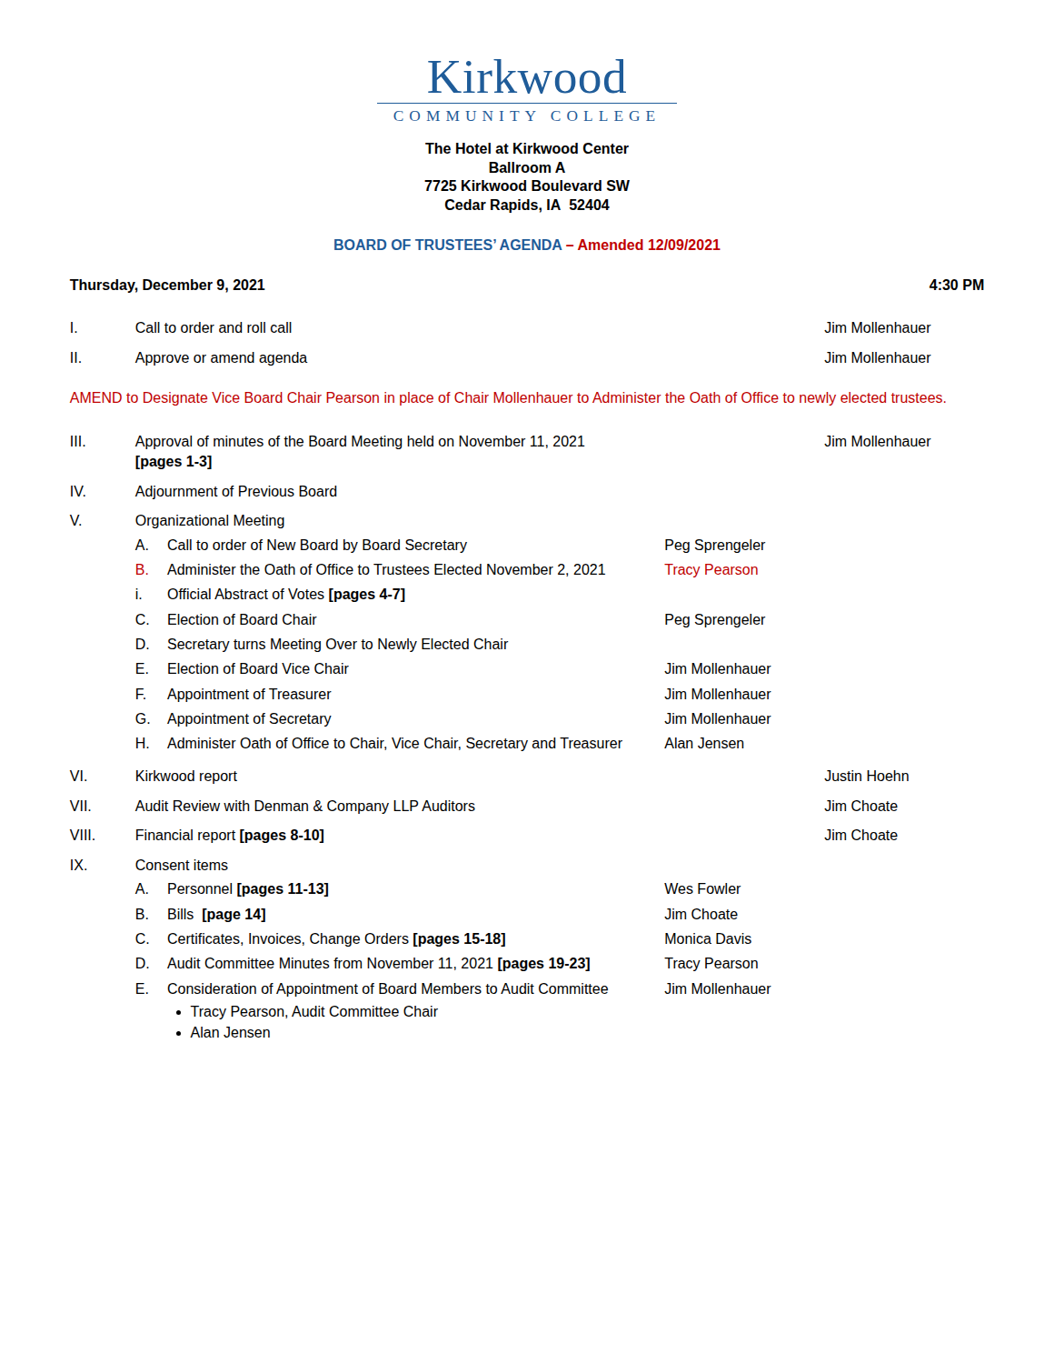Kirkwood
COMMUNITY COLLEGE
The Hotel at Kirkwood Center
Ballroom A
7725 Kirkwood Boulevard SW
Cedar Rapids, IA 52404
BOARD OF TRUSTEES’ AGENDA – Amended 12/09/2021
Thursday, December 9, 2021 4:30 PM
| I. | Call to order and roll call | Jim Mollenhauer |
| II. | Approve or amend agenda | Jim Mollenhauer |
AMEND to Designate Vice Board Chair Pearson in place of Chair Mollenhauer to Administer the Oath of Office to newly elected trustees.
| III. | Approval of minutes of the Board Meeting held on November 11, 2021 [pages 1-3] | Jim Mollenhauer |
| IV. | Adjournment of Previous Board | |
| V. | Organizational Meeting / A. / Call to order of New Board by Board Secretary / Peg Sprengeler / / B. / Administer the Oath of Office to Trustees Elected November 2, 2021 / Tracy Pearson / / i. / Official Abstract of Votes [pages 4-7] / / / C. / Election of Board Chair / Peg Sprengeler / / D. / Secretary turns Meeting Over to Newly Elected Chair / / / E. / Election of Board Vice Chair / Jim Mollenhauer / / F. / Appointment of Treasurer / Jim Mollenhauer / / G. / Appointment of Secretary / Jim Mollenhauer / / H. / Administer Oath of Office to Chair, Vice Chair, Secretary and Treasurer / Alan Jensen / | |
| VI. | Kirkwood report | Justin Hoehn |
| VII. | Audit Review with Denman & Company LLP Auditors | Jim Choate |
| VIII. | Financial report [pages 8-10] | Jim Choate |
| IX. | Consent items / A. / Personnel [pages 11-13] / Wes Fowler / / B. / Bills [page 14] / Jim Choate / / C. / Certificates, Invoices, Change Orders [pages 15-18] / Monica Davis / / D. / Audit Committee Minutes from November 11, 2021 [pages 19-23] / Tracy Pearson / / E. / Consideration of Appointment of Board Members to Audit Committee Tracy Pearson, Audit Committee Chair Alan Jensen / Jim Mollenhauer / | |